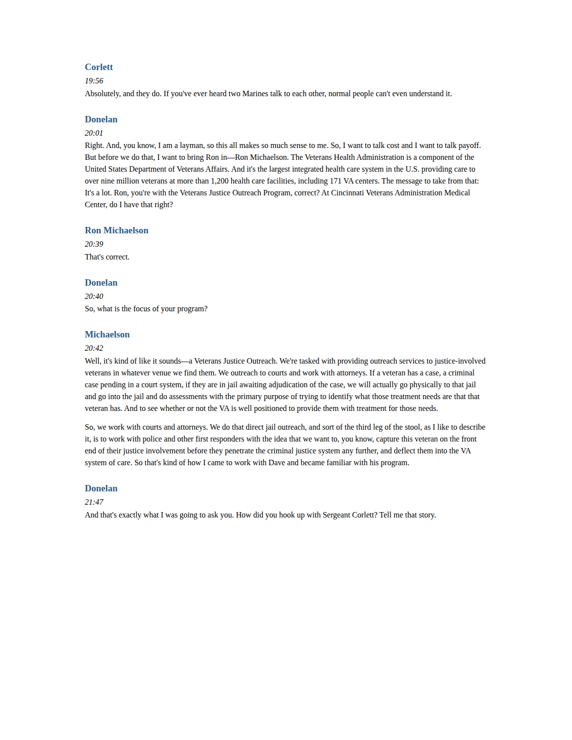Corlett
19:56
Absolutely, and they do. If you've ever heard two Marines talk to each other, normal people can't even understand it.
Donelan
20:01
Right. And, you know, I am a layman, so this all makes so much sense to me. So, I want to talk cost and I want to talk payoff. But before we do that, I want to bring Ron in—Ron Michaelson. The Veterans Health Administration is a component of the United States Department of Veterans Affairs. And it's the largest integrated health care system in the U.S. providing care to over nine million veterans at more than 1,200 health care facilities, including 171 VA centers. The message to take from that: It's a lot. Ron, you're with the Veterans Justice Outreach Program, correct? At Cincinnati Veterans Administration Medical Center, do I have that right?
Ron Michaelson
20:39
That's correct.
Donelan
20:40
So, what is the focus of your program?
Michaelson
20:42
Well, it's kind of like it sounds—a Veterans Justice Outreach. We're tasked with providing outreach services to justice-involved veterans in whatever venue we find them. We outreach to courts and work with attorneys. If a veteran has a case, a criminal case pending in a court system, if they are in jail awaiting adjudication of the case, we will actually go physically to that jail and go into the jail and do assessments with the primary purpose of trying to identify what those treatment needs are that that veteran has. And to see whether or not the VA is well positioned to provide them with treatment for those needs.
So, we work with courts and attorneys. We do that direct jail outreach, and sort of the third leg of the stool, as I like to describe it, is to work with police and other first responders with the idea that we want to, you know, capture this veteran on the front end of their justice involvement before they penetrate the criminal justice system any further, and deflect them into the VA system of care. So that's kind of how I came to work with Dave and became familiar with his program.
Donelan
21:47
And that's exactly what I was going to ask you. How did you hook up with Sergeant Corlett? Tell me that story.